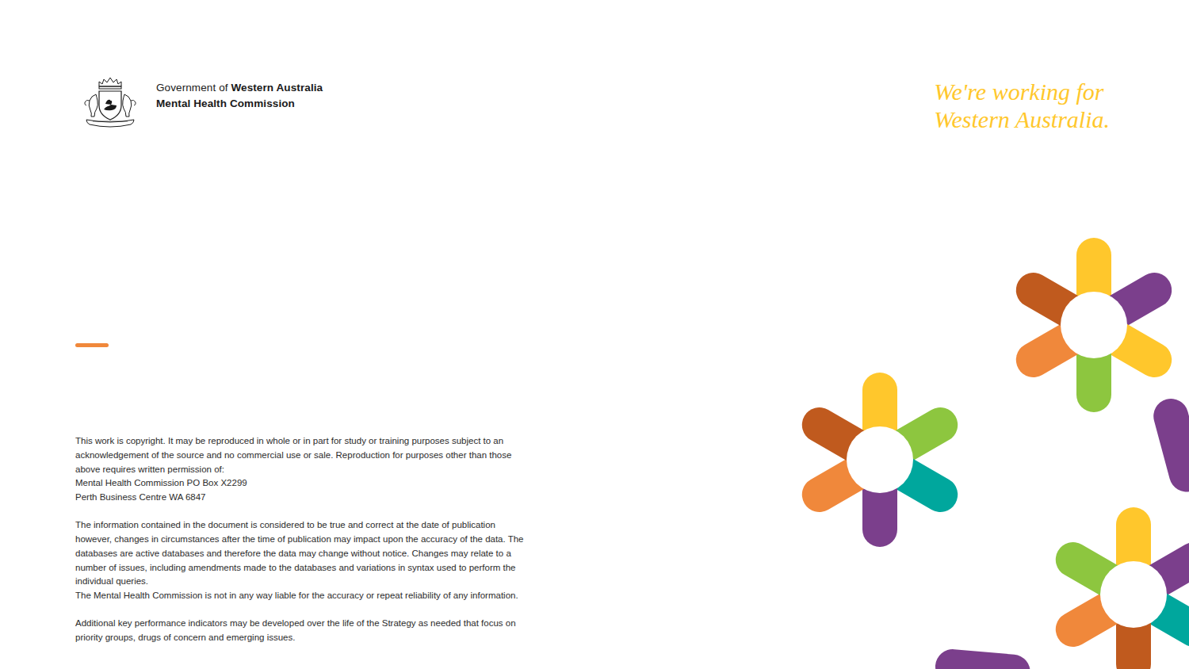Government of Western Australia
Mental Health Commission
We're working for
Western Australia.
This work is copyright. It may be reproduced in whole or in part for study or training purposes subject to an acknowledgement of the source and no commercial use or sale. Reproduction for purposes other than those above requires written permission of:
Mental Health Commission PO Box X2299
Perth Business Centre WA 6847
The information contained in the document is considered to be true and correct at the date of publication however, changes in circumstances after the time of publication may impact upon the accuracy of the data. The databases are active databases and therefore the data may change without notice. Changes may relate to a number of issues, including amendments made to the databases and variations in syntax used to perform the individual queries.
The Mental Health Commission is not in any way liable for the accuracy or repeat reliability of any information.
Additional key performance indicators may be developed over the life of the Strategy as needed that focus on priority groups, drugs of concern and emerging issues.